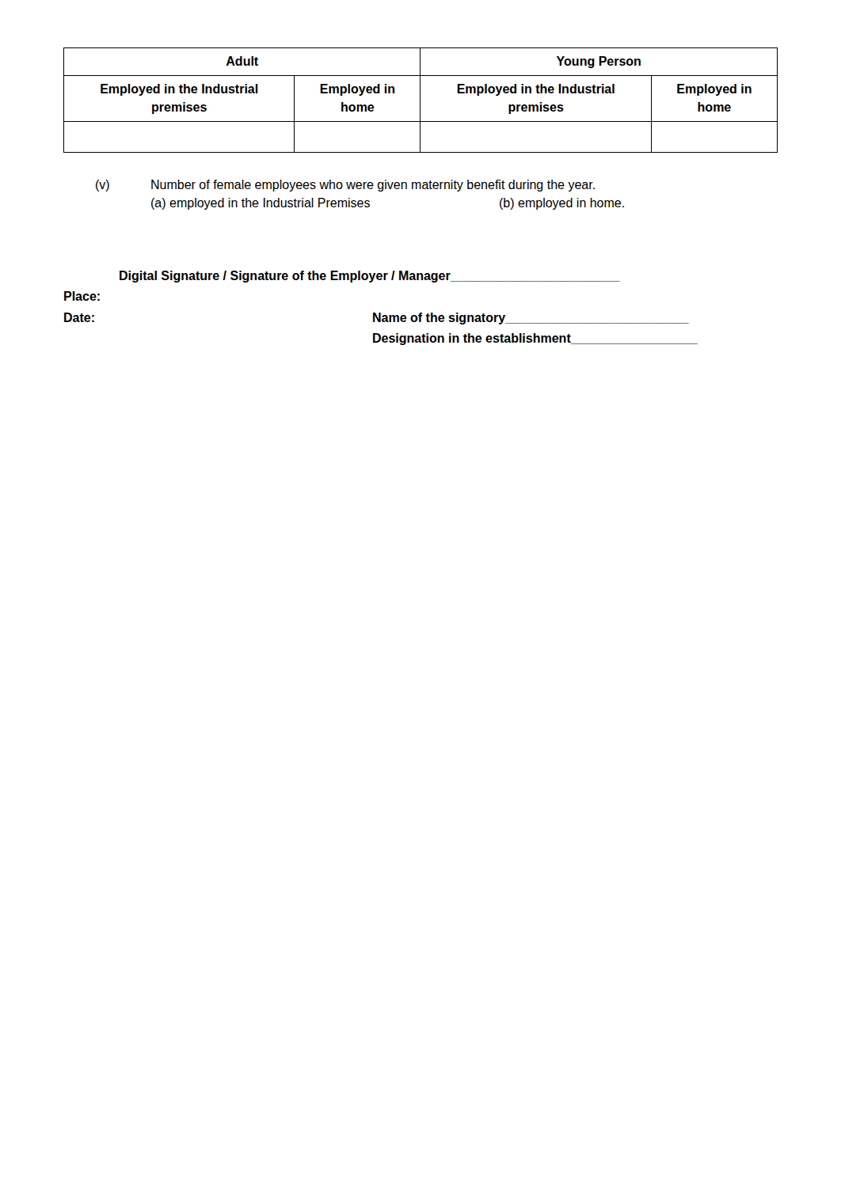| Adult | Young Person |
| --- | --- |
| Employed in the Industrial premises | Employed in home | Employed in the Industrial premises | Employed in home |
(v)
Number of female employees who were given maternity benefit during the year.
(a) employed in the Industrial Premises
(b) employed in home.
Digital Signature / Signature of the Employer / Manager________________________
Place:
Date:
Name of the signatory__________________________
Designation in the establishment__________________